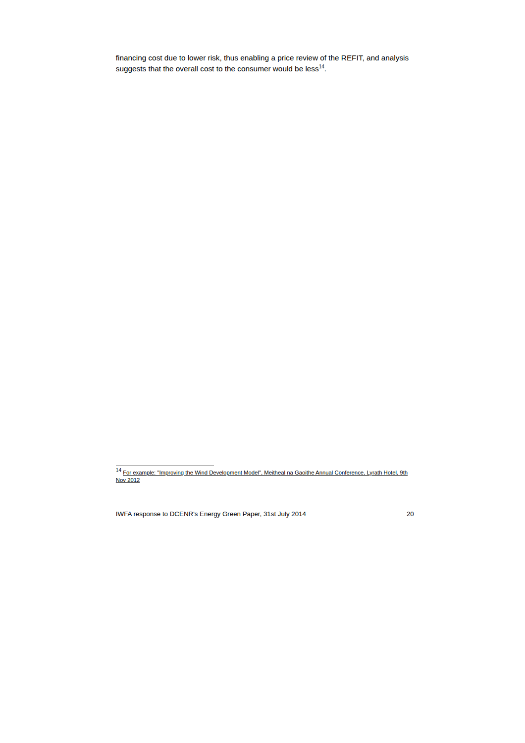financing cost due to lower risk, thus enabling a price review of the REFIT, and analysis suggests that the overall cost to the consumer would be less14.
14 For example: "Improving the Wind Development Model", Meitheal na Gaoithe Annual Conference, Lyrath Hotel, 9th Nov 2012
IWFA response to DCENR's Energy Green Paper, 31st July 2014 20